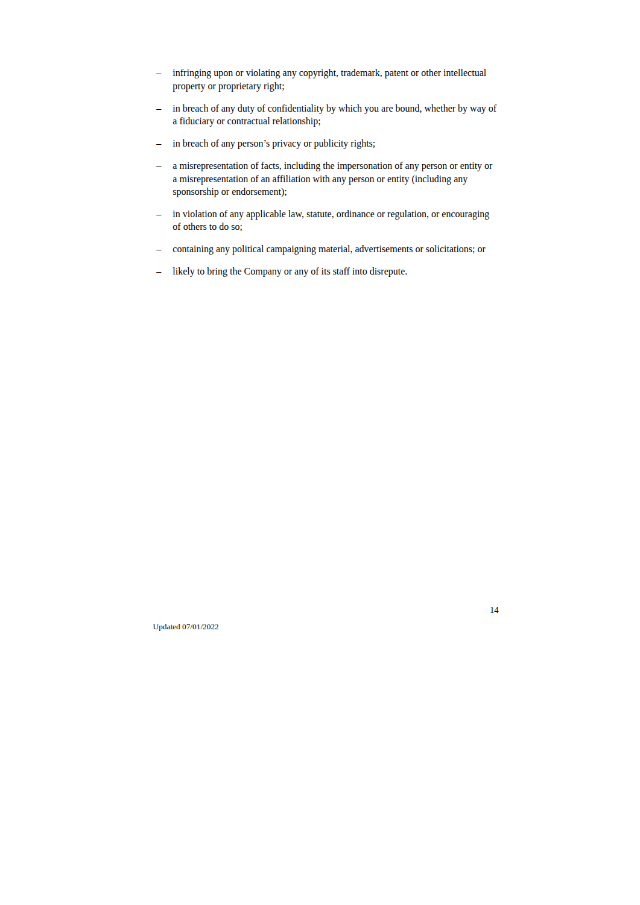infringing upon or violating any copyright, trademark, patent or other intellectual property or proprietary right;
in breach of any duty of confidentiality by which you are bound, whether by way of a fiduciary or contractual relationship;
in breach of any person’s privacy or publicity rights;
a misrepresentation of facts, including the impersonation of any person or entity or a misrepresentation of an affiliation with any person or entity (including any sponsorship or endorsement);
in violation of any applicable law, statute, ordinance or regulation, or encouraging of others to do so;
containing any political campaigning material, advertisements or solicitations; or
likely to bring the Company or any of its staff into disrepute.
14
Updated 07/01/2022